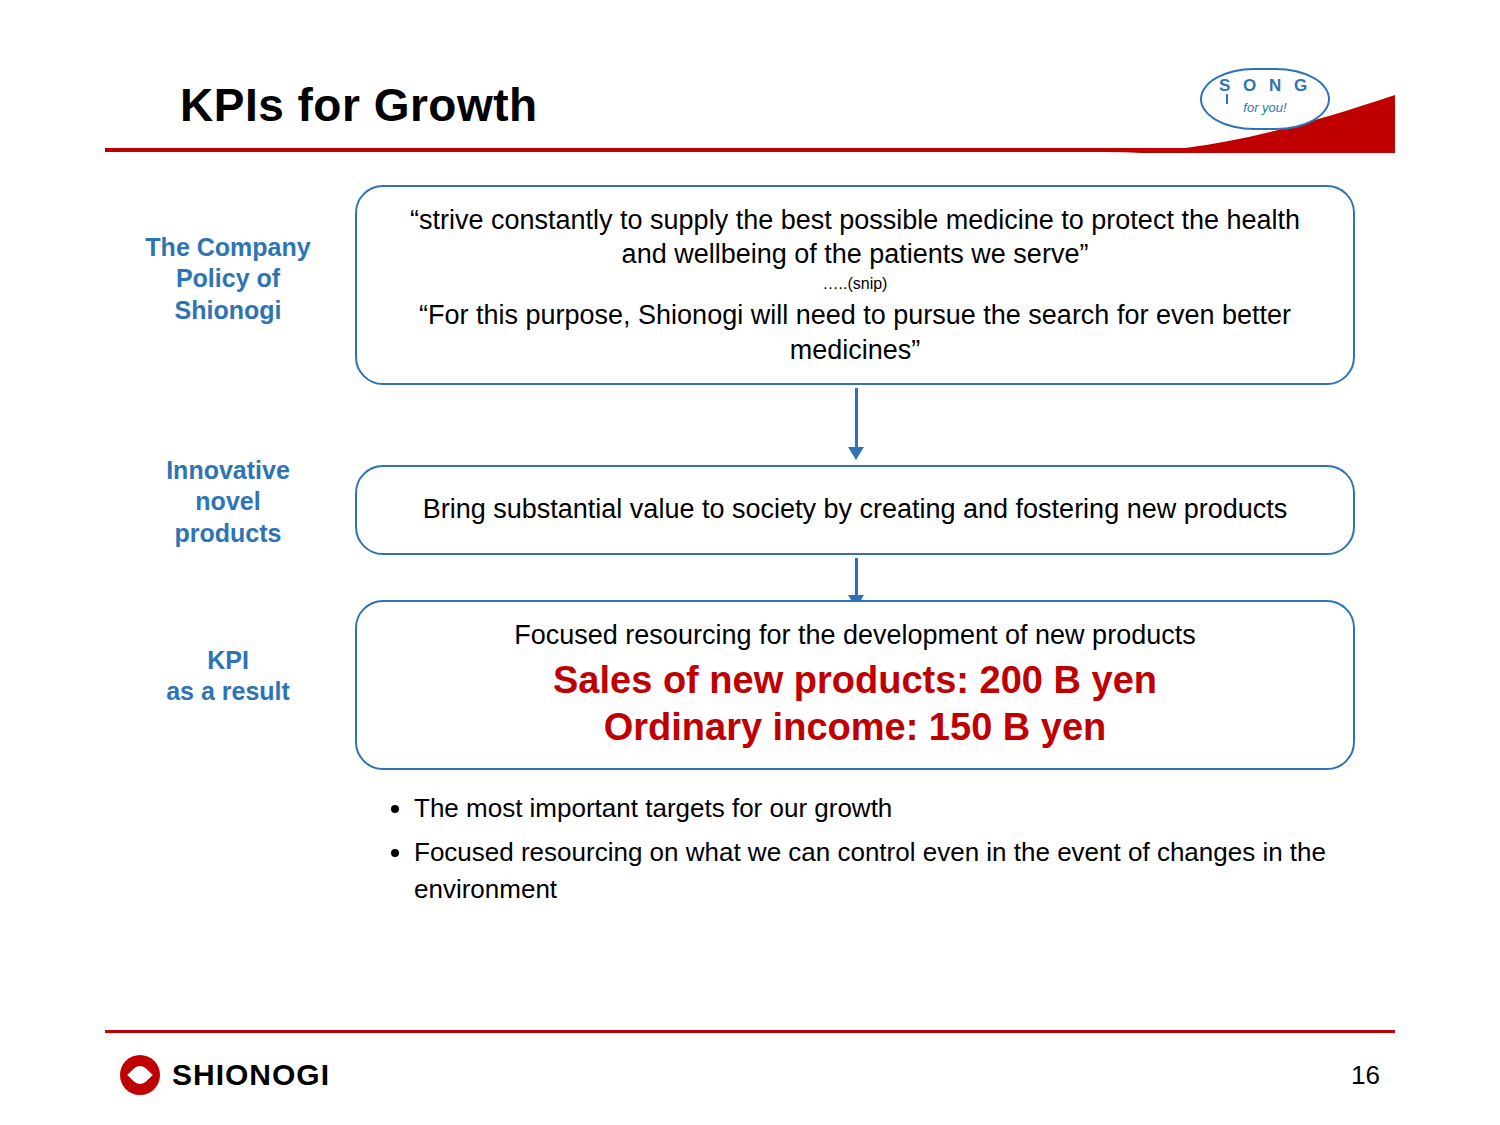KPIs for Growth
S O N G
for you!
The Company
Policy of
Shionogi
Innovative
novel
products
KPI
as a result
“strive constantly to supply the best possible medicine to protect the health and wellbeing of the patients we serve” …..(snip) “For this purpose, Shionogi will need to pursue the search for even better medicines”
Bring substantial value to society by creating and fostering new products
Focused resourcing for the development of new products
Sales of new products: 200 B yen
Ordinary income: 150 B yen
The most important targets for our growth
Focused resourcing on what we can control even in the event of changes in the environment
SHIONOGI
16